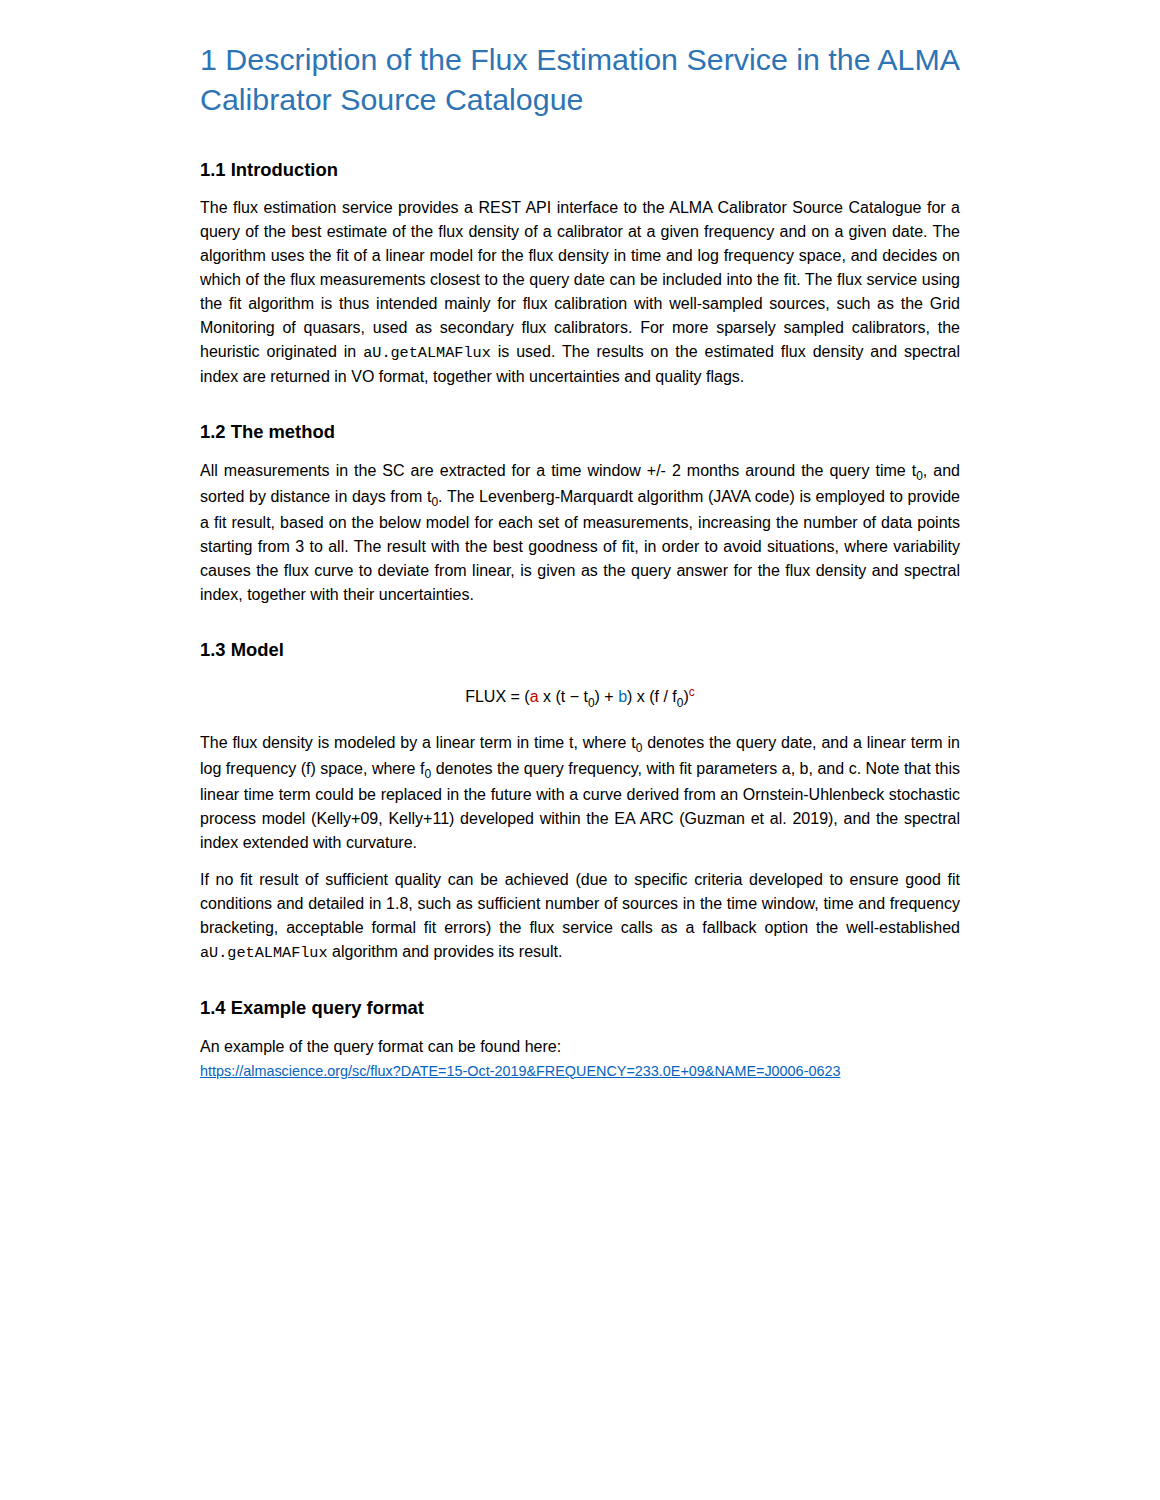1 Description of the Flux Estimation Service in the ALMA Calibrator Source Catalogue
1.1 Introduction
The flux estimation service provides a REST API interface to the ALMA Calibrator Source Catalogue for a query of the best estimate of the flux density of a calibrator at a given frequency and on a given date. The algorithm uses the fit of a linear model for the flux density in time and log frequency space, and decides on which of the flux measurements closest to the query date can be included into the fit. The flux service using the fit algorithm is thus intended mainly for flux calibration with well-sampled sources, such as the Grid Monitoring of quasars, used as secondary flux calibrators. For more sparsely sampled calibrators, the heuristic originated in aU.getALMAFlux is used. The results on the estimated flux density and spectral index are returned in VO format, together with uncertainties and quality flags.
1.2 The method
All measurements in the SC are extracted for a time window +/- 2 months around the query time t0, and sorted by distance in days from t0. The Levenberg-Marquardt algorithm (JAVA code) is employed to provide a fit result, based on the below model for each set of measurements, increasing the number of data points starting from 3 to all. The result with the best goodness of fit, in order to avoid situations, where variability causes the flux curve to deviate from linear, is given as the query answer for the flux density and spectral index, together with their uncertainties.
1.3 Model
FLUX = (a x (t − t0) + b) x (f / f0)c
The flux density is modeled by a linear term in time t, where t0 denotes the query date, and a linear term in log frequency (f) space, where f0 denotes the query frequency, with fit parameters a, b, and c. Note that this linear time term could be replaced in the future with a curve derived from an Ornstein-Uhlenbeck stochastic process model (Kelly+09, Kelly+11) developed within the EA ARC (Guzman et al. 2019), and the spectral index extended with curvature.
If no fit result of sufficient quality can be achieved (due to specific criteria developed to ensure good fit conditions and detailed in 1.8, such as sufficient number of sources in the time window, time and frequency bracketing, acceptable formal fit errors) the flux service calls as a fallback option the well-established aU.getALMAFlux algorithm and provides its result.
1.4 Example query format
An example of the query format can be found here:
https://almascience.org/sc/flux?DATE=15-Oct-2019&FREQUENCY=233.0E+09&NAME=J0006-0623